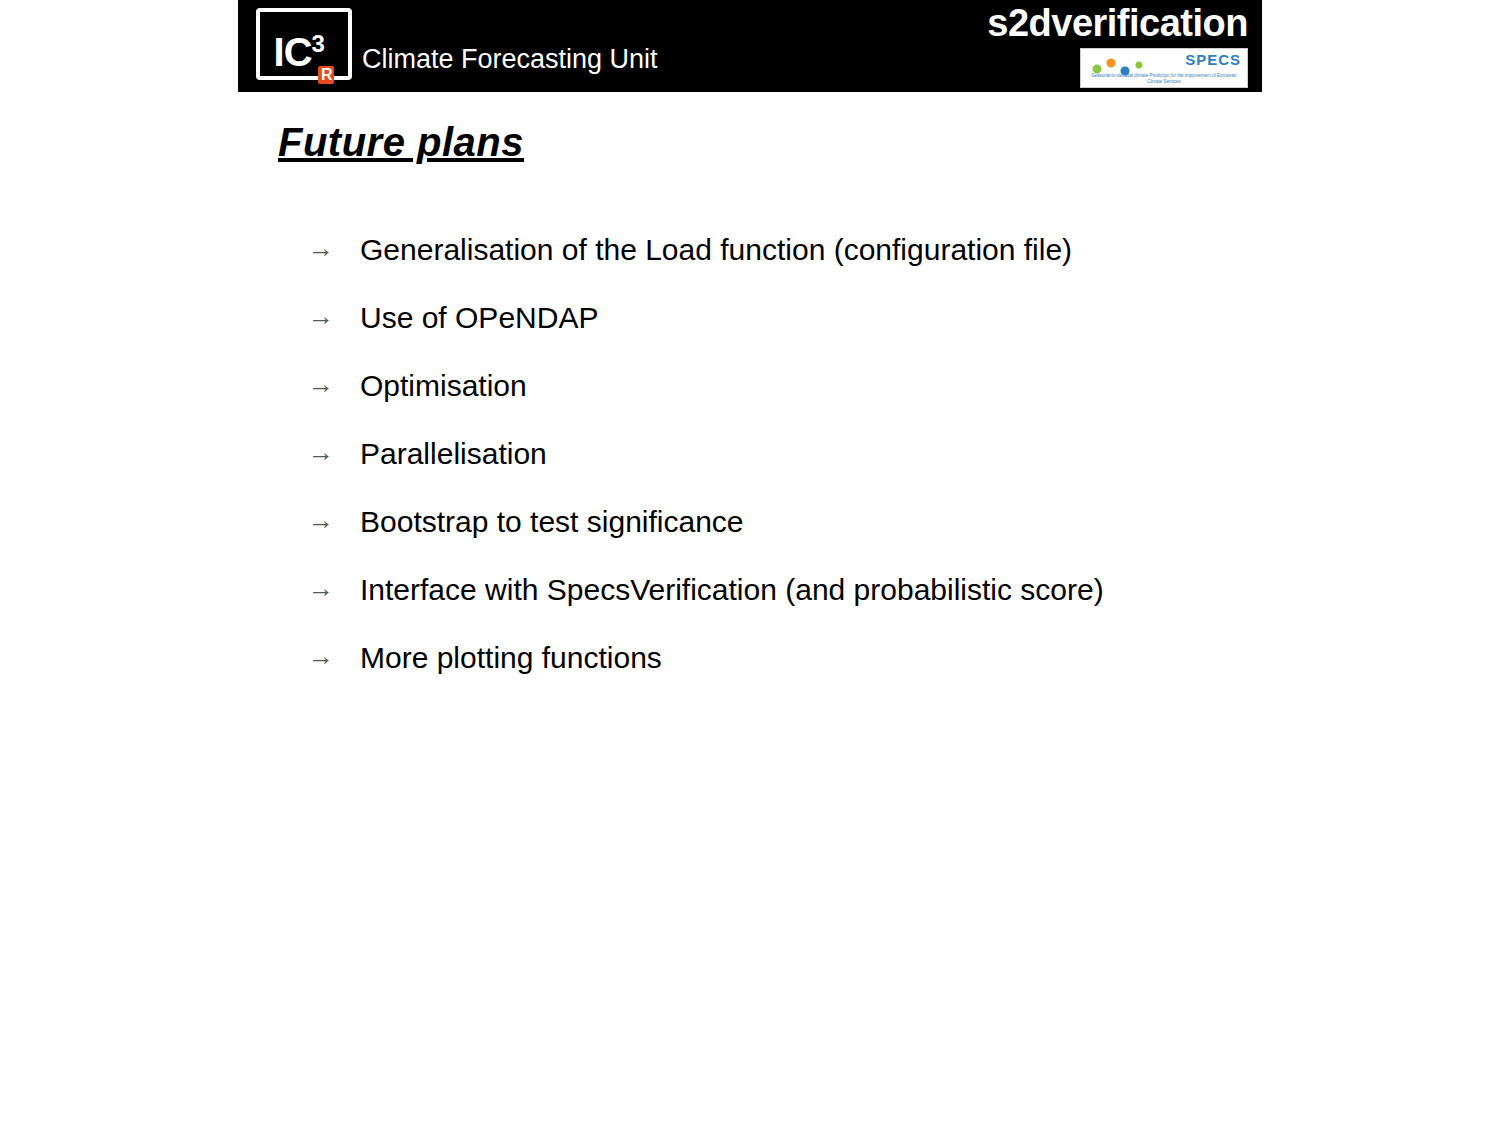IC3R
Climate Forecasting Unit
s2dverification
SPECS
Seasonal-to-decadal climate Prediction for the improvement of European Climate Services
Future plans
Generalisation of the Load function (configuration file)
Use of OPeNDAP
Optimisation
Parallelisation
Bootstrap to test significance
Interface with SpecsVerification (and probabilistic score)
More plotting functions